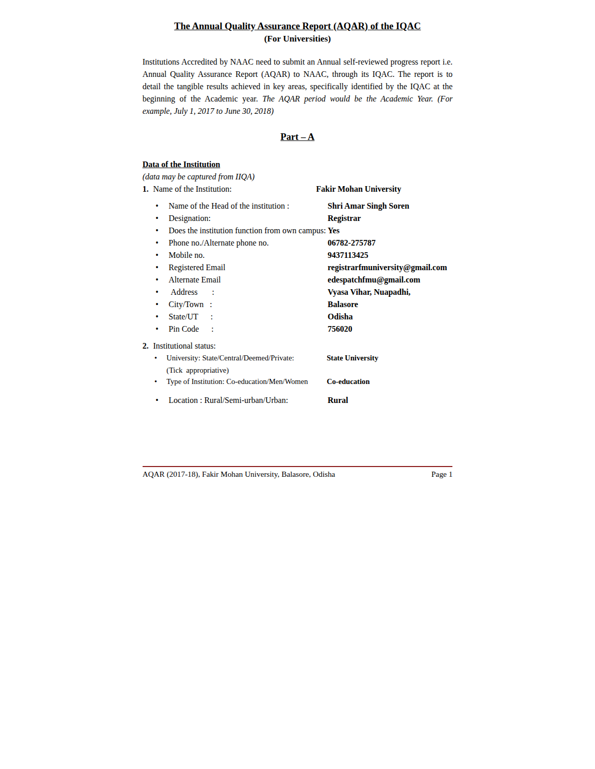The Annual Quality Assurance Report (AQAR) of the IQAC
(For Universities)
Institutions Accredited by NAAC need to submit an Annual self-reviewed progress report i.e. Annual Quality Assurance Report (AQAR) to NAAC, through its IQAC. The report is to detail the tangible results achieved in key areas, specifically identified by the IQAC at the beginning of the Academic year. The AQAR period would be the Academic Year. (For example, July 1, 2017 to June 30, 2018)
Part – A
Data of the Institution
(data may be captured from IIQA)
1. Name of the Institution:
Fakir Mohan University
Name of the Head of the institution :
Shri Amar Singh Soren
Designation:
Registrar
Does the institution function from own campus:
Yes
Phone no./Alternate phone no.
06782-275787
Mobile no.
9437113425
Registered Email
registrarfmuniversity@gmail.com
Alternate Email
edespatchfmu@gmail.com
Address :
Vyasa Vihar, Nuapadhi,
City/Town :
Balasore
State/UT :
Odisha
Pin Code :
756020
2. Institutional status:
University: State/Central/Deemed/Private:
State University
(Tick appropriative)
Type of Institution: Co-education/Men/Women
Co-education
Location : Rural/Semi-urban/Urban:
Rural
AQAR (2017-18), Fakir Mohan University, Balasore, Odisha
Page 1